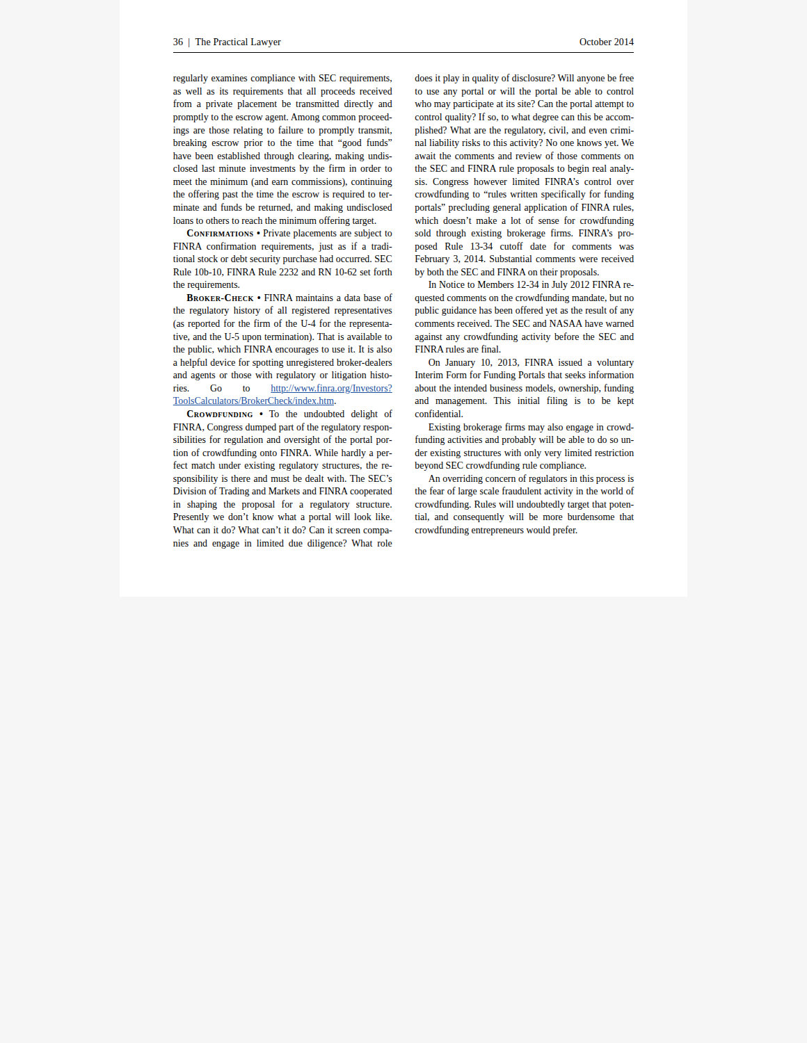36 | The Practical Lawyer October 2014
regularly examines compliance with SEC requirements, as well as its requirements that all proceeds received from a private placement be transmitted directly and promptly to the escrow agent. Among common proceedings are those relating to failure to promptly transmit, breaking escrow prior to the time that “good funds” have been established through clearing, making undisclosed last minute investments by the firm in order to meet the minimum (and earn commissions), continuing the offering past the time the escrow is required to terminate and funds be returned, and making undisclosed loans to others to reach the minimum offering target.
Confirmations • Private placements are subject to FINRA confirmation requirements, just as if a traditional stock or debt security purchase had occurred. SEC Rule 10b-10, FINRA Rule 2232 and RN 10-62 set forth the requirements.
Broker-Check • FINRA maintains a data base of the regulatory history of all registered representatives (as reported for the firm of the U-4 for the representative, and the U-5 upon termination). That is available to the public, which FINRA encourages to use it. It is also a helpful device for spotting unregistered broker-dealers and agents or those with regulatory or litigation histories. Go to http://www.finra.org/Investors?ToolsCalculators/BrokerCheck/index.htm.
Crowdfunding • To the undoubted delight of FINRA, Congress dumped part of the regulatory responsibilities for regulation and oversight of the portal portion of crowdfunding onto FINRA. While hardly a perfect match under existing regulatory structures, the responsibility is there and must be dealt with. The SEC’s Division of Trading and Markets and FINRA cooperated in shaping the proposal for a regulatory structure. Presently we don’t know what a portal will look like. What can it do? What can’t it do? Can it screen companies and engage in limited due diligence? What role does it play in quality of disclosure? Will anyone be free to use any portal or will the portal be able to control who may participate at its site? Can the portal attempt to control quality? If so, to what degree can this be accomplished? What are the regulatory, civil, and even criminal liability risks to this activity? No one knows yet. We await the comments and review of those comments on the SEC and FINRA rule proposals to begin real analysis. Congress however limited FINRA’s control over crowdfunding to “rules written specifically for funding portals” precluding general application of FINRA rules, which doesn’t make a lot of sense for crowdfunding sold through existing brokerage firms. FINRA’s proposed Rule 13-34 cutoff date for comments was February 3, 2014. Substantial comments were received by both the SEC and FINRA on their proposals.
In Notice to Members 12-34 in July 2012 FINRA requested comments on the crowdfunding mandate, but no public guidance has been offered yet as the result of any comments received. The SEC and NASAA have warned against any crowdfunding activity before the SEC and FINRA rules are final.
On January 10, 2013, FINRA issued a voluntary Interim Form for Funding Portals that seeks information about the intended business models, ownership, funding and management. This initial filing is to be kept confidential.
Existing brokerage firms may also engage in crowdfunding activities and probably will be able to do so under existing structures with only very limited restriction beyond SEC crowdfunding rule compliance.
An overriding concern of regulators in this process is the fear of large scale fraudulent activity in the world of crowdfunding. Rules will undoubtedly target that potential, and consequently will be more burdensome that crowdfunding entrepreneurs would prefer.